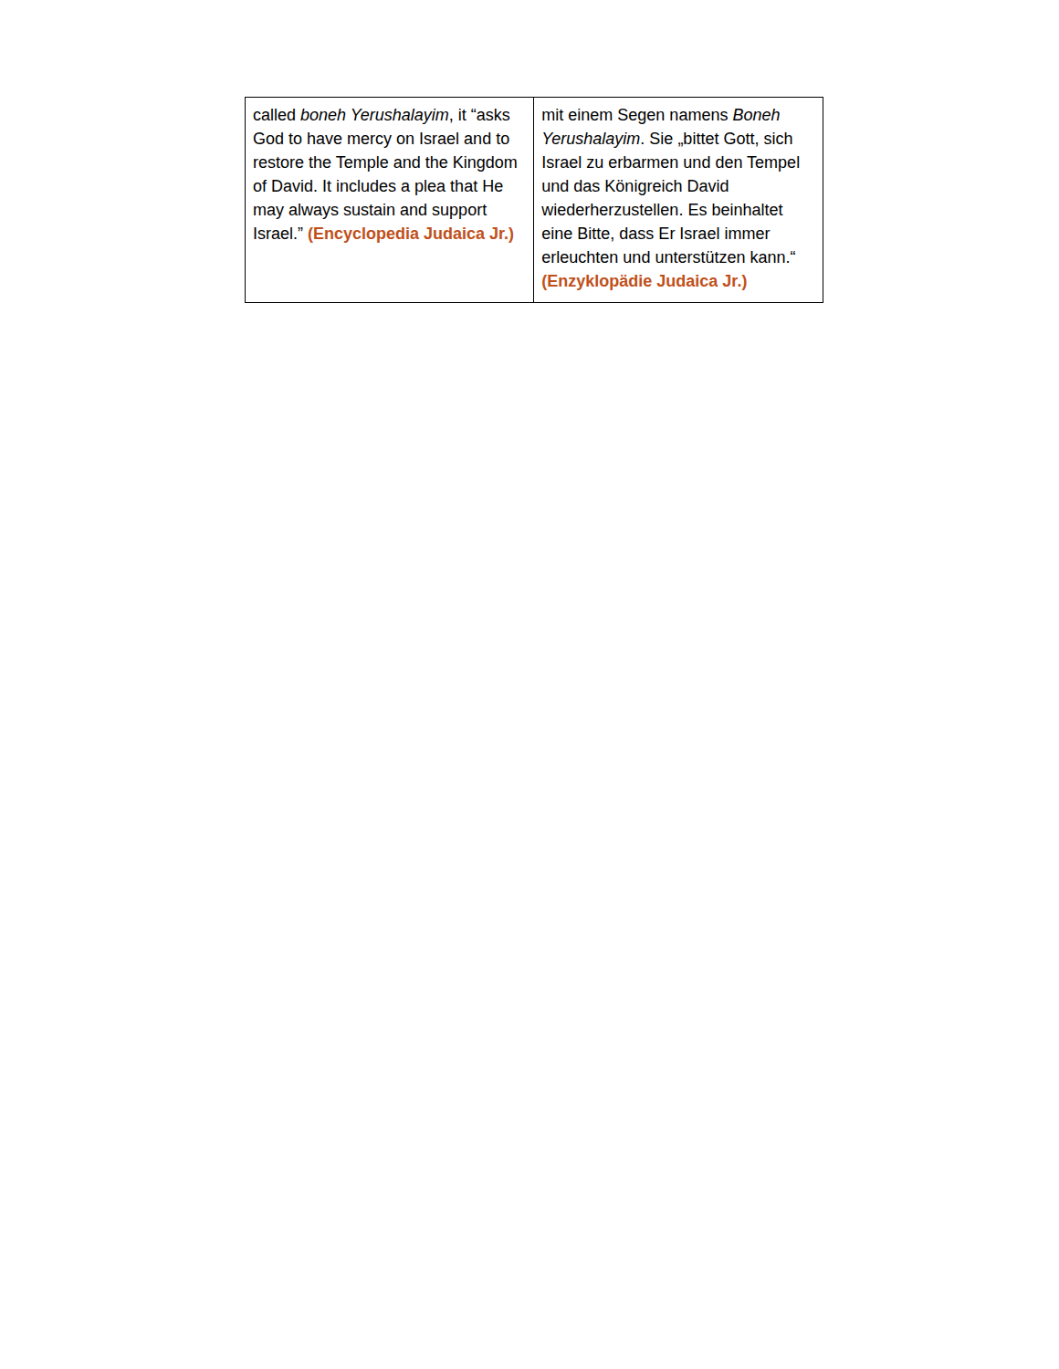| called boneh Yerushalayim , it “asks God to have mercy on Israel and to restore the Temple and the Kingdom of David. It includes a plea that He may always sustain and support Israel.” (Encyclopedia Judaica Jr.) | mit einem Segen namens Boneh Yerushalayim . Sie „bittet Gott, sich Israel zu erbarmen und den Tempel und das Königreich David wiederherzustellen. Es beinhaltet eine Bitte, dass Er Israel immer erleuchten und unterstützen kann.“ (Enzyklopädie Judaica Jr.) |